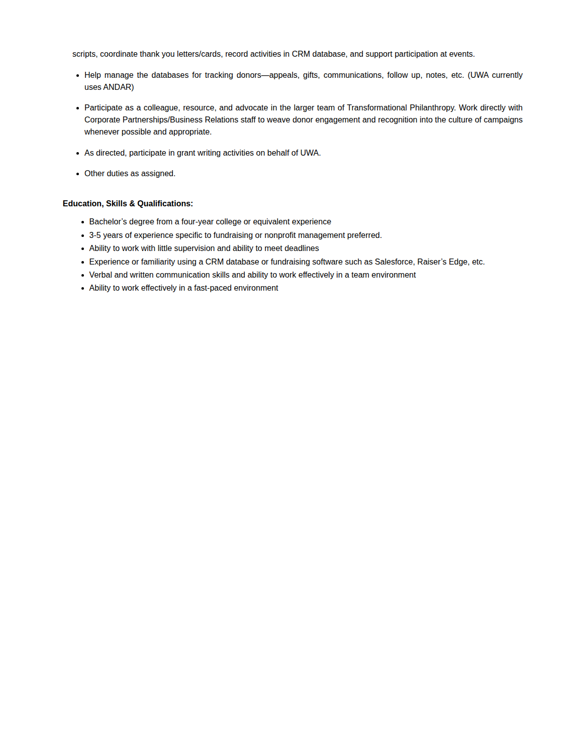scripts, coordinate thank you letters/cards, record activities in CRM database, and support participation at events.
Help manage the databases for tracking donors—appeals, gifts, communications, follow up, notes, etc. (UWA currently uses ANDAR)
Participate as a colleague, resource, and advocate in the larger team of Transformational Philanthropy. Work directly with Corporate Partnerships/Business Relations staff to weave donor engagement and recognition into the culture of campaigns whenever possible and appropriate.
As directed, participate in grant writing activities on behalf of UWA.
Other duties as assigned.
Education, Skills & Qualifications:
Bachelor’s degree from a four-year college or equivalent experience
3-5 years of experience specific to fundraising or nonprofit management preferred.
Ability to work with little supervision and ability to meet deadlines
Experience or familiarity using a CRM database or fundraising software such as Salesforce, Raiser’s Edge, etc.
Verbal and written communication skills and ability to work effectively in a team environment
Ability to work effectively in a fast-paced environment